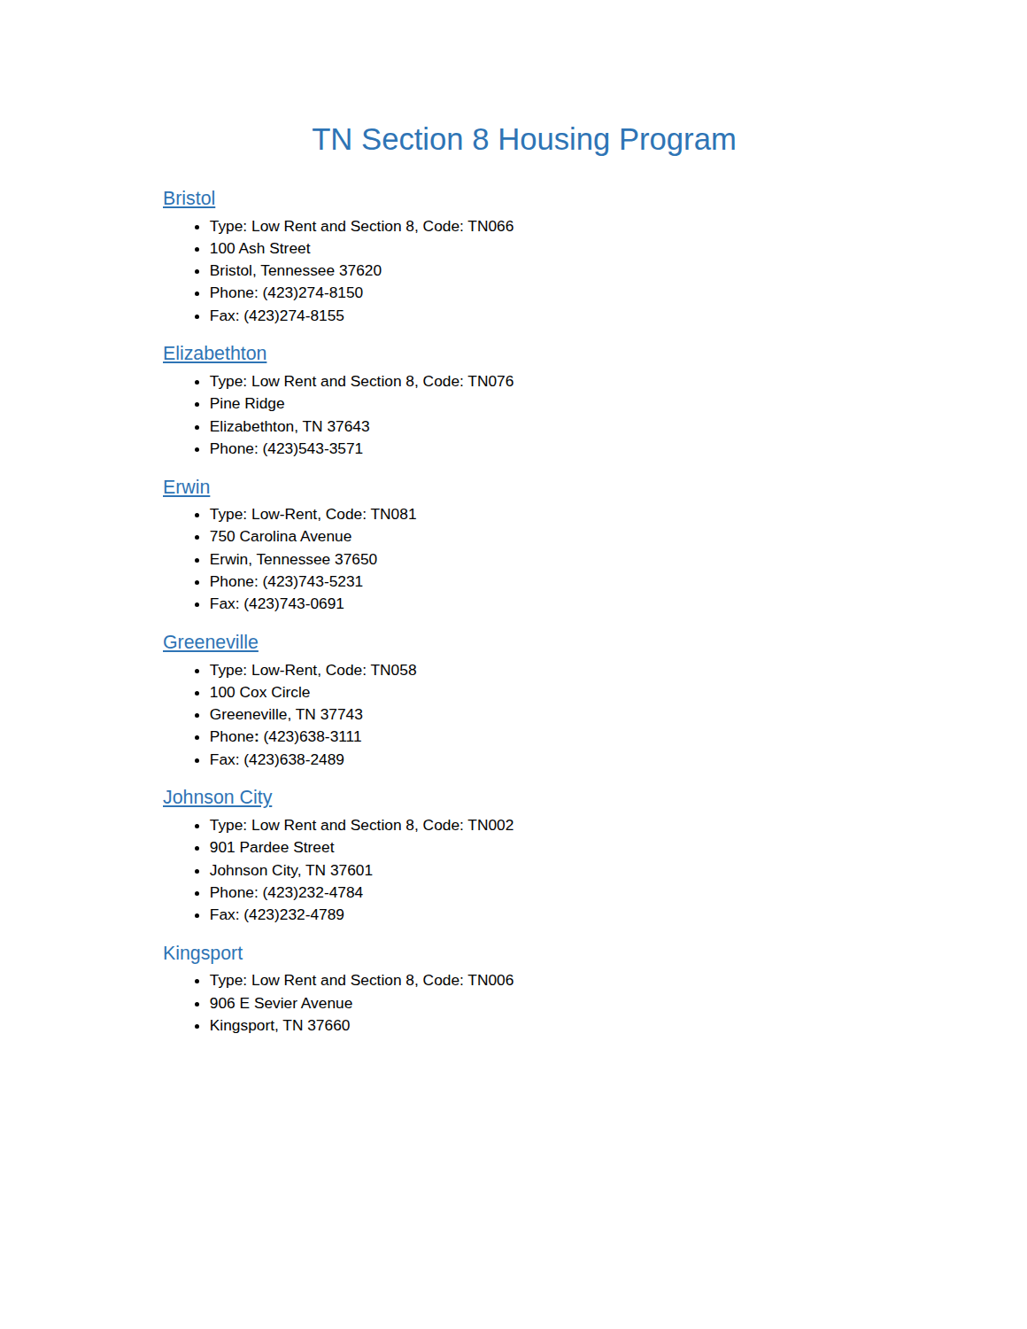TN Section 8 Housing Program
Bristol
Type: Low Rent and Section 8, Code: TN066
100 Ash Street
Bristol, Tennessee 37620
Phone: (423)274-8150
Fax: (423)274-8155
Elizabethton
Type: Low Rent and Section 8, Code: TN076
Pine Ridge
Elizabethton, TN 37643
Phone: (423)543-3571
Erwin
Type: Low-Rent, Code: TN081
750 Carolina Avenue
Erwin, Tennessee 37650
Phone: (423)743-5231
Fax: (423)743-0691
Greeneville
Type: Low-Rent, Code: TN058
100 Cox Circle
Greeneville, TN 37743
Phone: (423)638-3111
Fax: (423)638-2489
Johnson City
Type: Low Rent and Section 8, Code: TN002
901 Pardee Street
Johnson City, TN 37601
Phone: (423)232-4784
Fax: (423)232-4789
Kingsport
Type: Low Rent and Section 8, Code: TN006
906 E Sevier Avenue
Kingsport, TN 37660